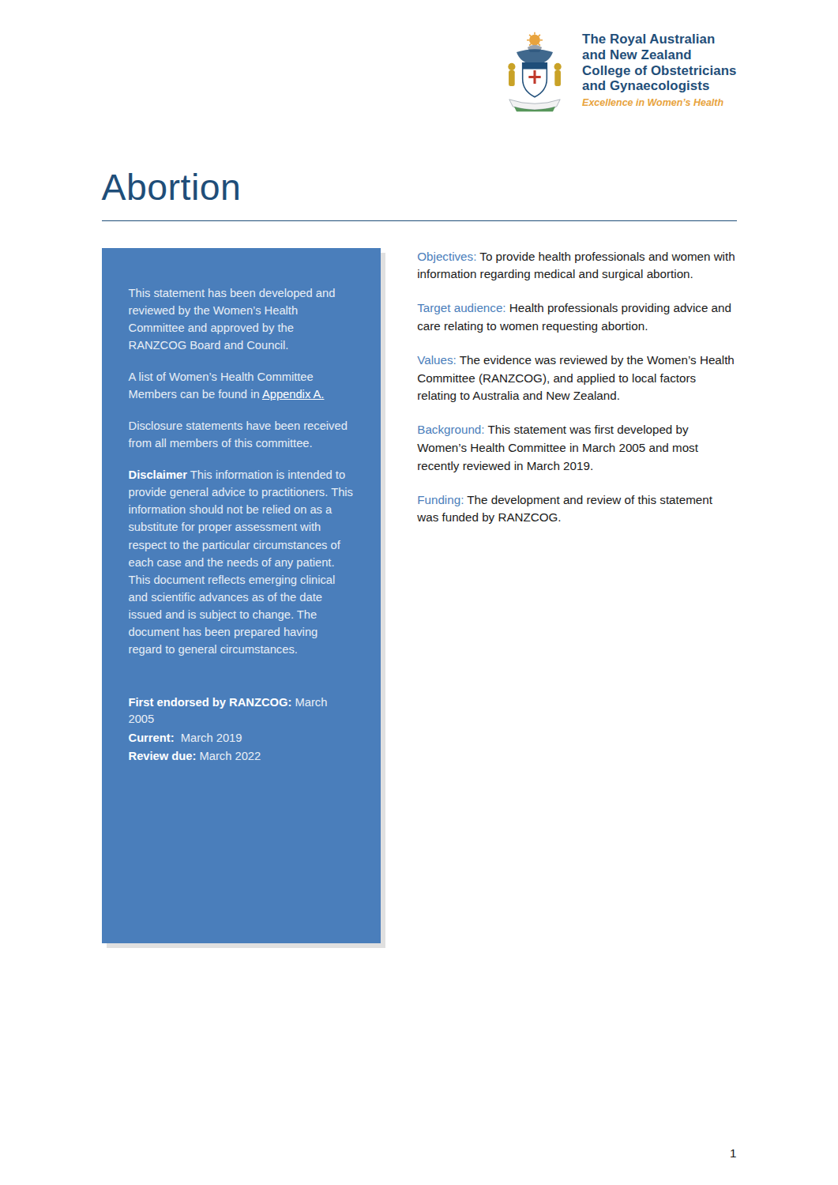RANZCOG coat of arms
The Royal Australian
and New Zealand
College of Obstetricians
and Gynaecologists
Excellence in Women’s Health
Abortion
This statement has been developed and reviewed by the Women’s Health Committee and approved by the RANZCOG Board and Council.
A list of Women’s Health Committee Members can be found in Appendix A.
Disclosure statements have been received from all members of this committee.
Disclaimer This information is intended to provide general advice to practitioners. This information should not be relied on as a substitute for proper assessment with respect to the particular circumstances of each case and the needs of any patient. This document reflects emerging clinical and scientific advances as of the date issued and is subject to change. The document has been prepared having regard to general circumstances.
First endorsed by RANZCOG: March 2005
Current: March 2019
Review due: March 2022
Objectives: To provide health professionals and women with information regarding medical and surgical abortion.
Target audience: Health professionals providing advice and care relating to women requesting abortion.
Values: The evidence was reviewed by the Women’s Health Committee (RANZCOG), and applied to local factors relating to Australia and New Zealand.
Background: This statement was first developed by Women’s Health Committee in March 2005 and most recently reviewed in March 2019.
Funding: The development and review of this statement was funded by RANZCOG.
1